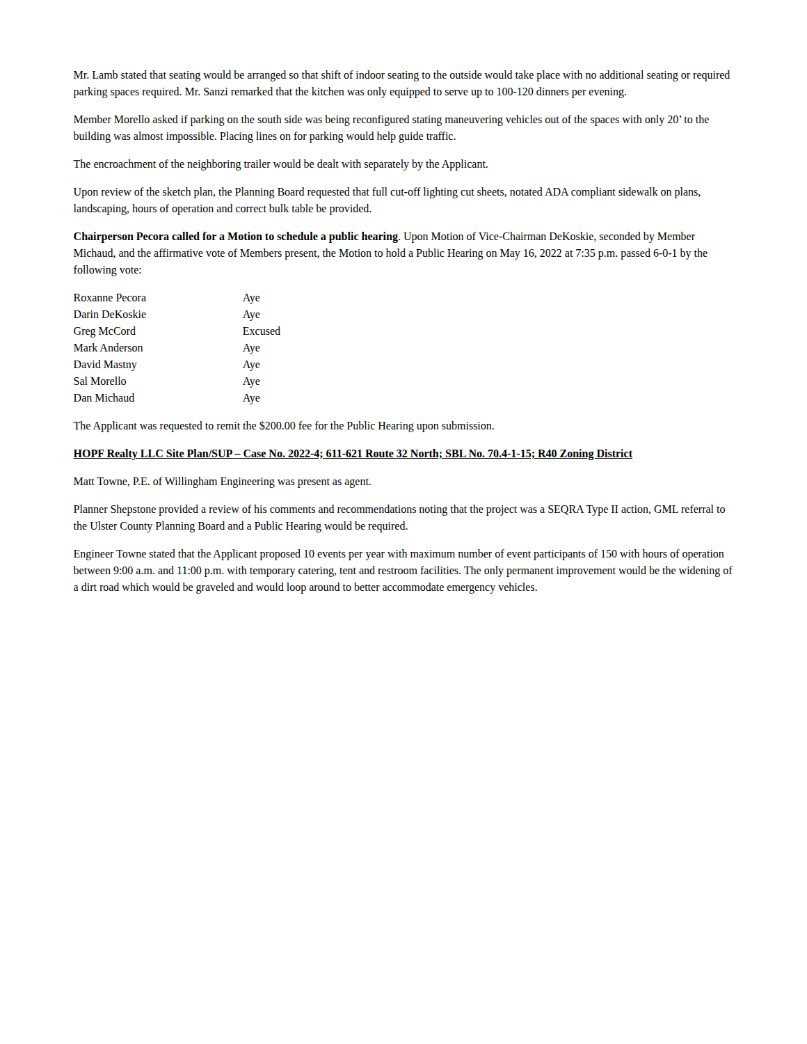Mr. Lamb stated that seating would be arranged so that shift of indoor seating to the outside would take place with no additional seating or required parking spaces required. Mr. Sanzi remarked that the kitchen was only equipped to serve up to 100-120 dinners per evening.
Member Morello asked if parking on the south side was being reconfigured stating maneuvering vehicles out of the spaces with only 20’ to the building was almost impossible. Placing lines on for parking would help guide traffic.
The encroachment of the neighboring trailer would be dealt with separately by the Applicant.
Upon review of the sketch plan, the Planning Board requested that full cut-off lighting cut sheets, notated ADA compliant sidewalk on plans, landscaping, hours of operation and correct bulk table be provided.
Chairperson Pecora called for a Motion to schedule a public hearing. Upon Motion of Vice-Chairman DeKoskie, seconded by Member Michaud, and the affirmative vote of Members present, the Motion to hold a Public Hearing on May 16, 2022 at 7:35 p.m. passed 6-0-1 by the following vote:
| Roxanne Pecora | Aye |
| Darin DeKoskie | Aye |
| Greg McCord | Excused |
| Mark Anderson | Aye |
| David Mastny | Aye |
| Sal Morello | Aye |
| Dan Michaud | Aye |
The Applicant was requested to remit the $200.00 fee for the Public Hearing upon submission.
HOPF Realty LLC Site Plan/SUP – Case No. 2022-4; 611-621 Route 32 North; SBL No. 70.4-1-15; R40 Zoning District
Matt Towne, P.E. of Willingham Engineering was present as agent.
Planner Shepstone provided a review of his comments and recommendations noting that the project was a SEQRA Type II action, GML referral to the Ulster County Planning Board and a Public Hearing would be required.
Engineer Towne stated that the Applicant proposed 10 events per year with maximum number of event participants of 150 with hours of operation between 9:00 a.m. and 11:00 p.m. with temporary catering, tent and restroom facilities. The only permanent improvement would be the widening of a dirt road which would be graveled and would loop around to better accommodate emergency vehicles.